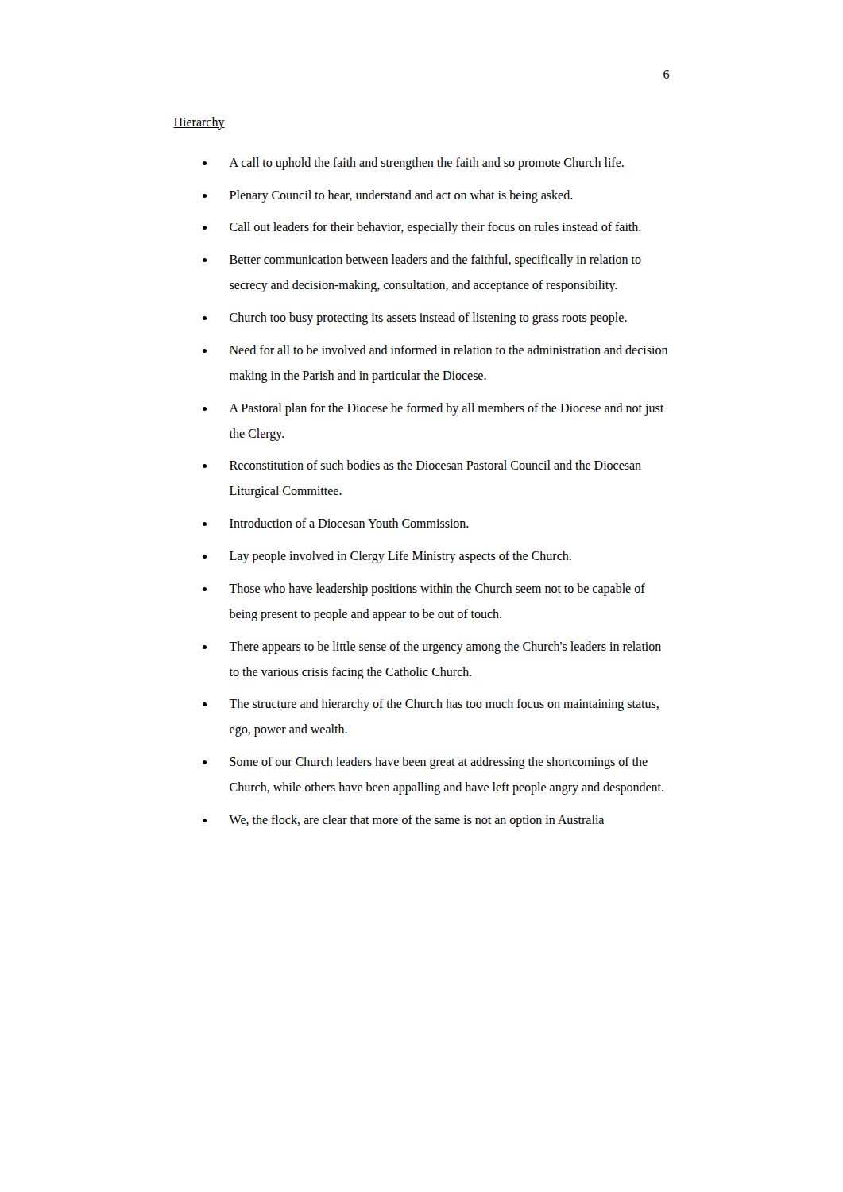6
Hierarchy
A call to uphold the faith and strengthen the faith and so promote Church life.
Plenary Council to hear, understand and act on what is being asked.
Call out leaders for their behavior, especially their focus on rules instead of faith.
Better communication between leaders and the faithful, specifically in relation to secrecy and decision-making, consultation, and acceptance of responsibility.
Church too busy protecting its assets instead of listening to grass roots people.
Need for all to be involved and informed in relation to the administration and decision making in the Parish and in particular the Diocese.
A Pastoral plan for the Diocese be formed by all members of the Diocese and not just the Clergy.
Reconstitution of such bodies as the Diocesan Pastoral Council and the Diocesan Liturgical Committee.
Introduction of a Diocesan Youth Commission.
Lay people involved in Clergy Life Ministry aspects of the Church.
Those who have leadership positions within the Church seem not to be capable of being present to people and appear to be out of touch.
There appears to be little sense of the urgency among the Church's leaders in relation to the various crisis facing the Catholic Church.
The structure and hierarchy of the Church has too much focus on maintaining status, ego, power and wealth.
Some of our Church leaders have been great at addressing the shortcomings of the Church, while others have been appalling and have left people angry and despondent.
We, the flock, are clear that more of the same is not an option in Australia